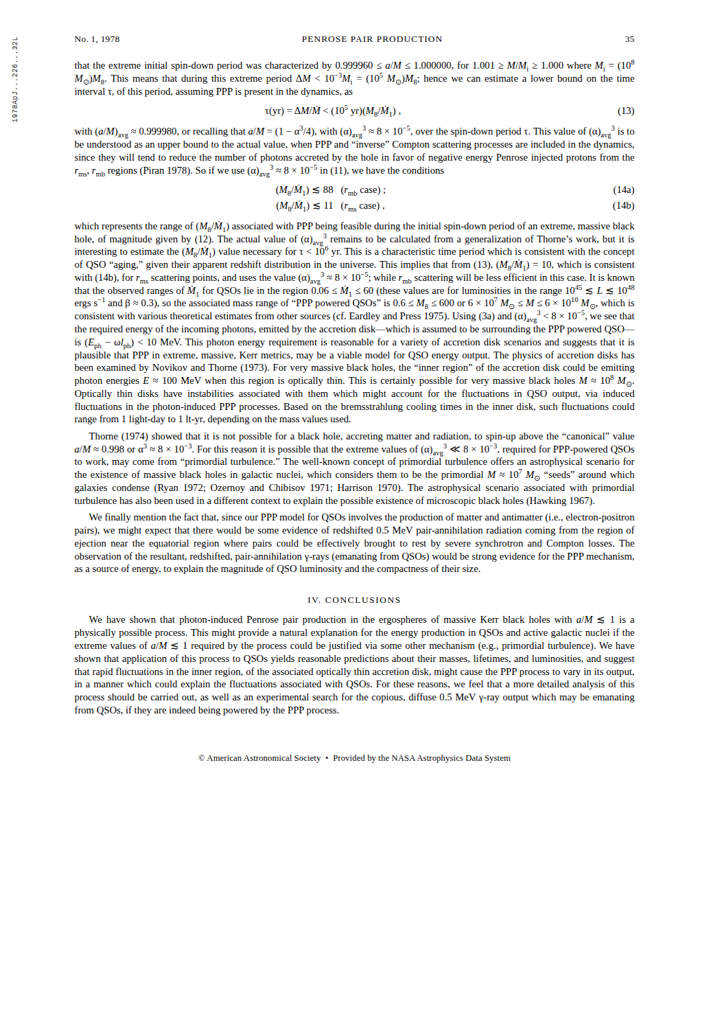1978ApJ...226...32L
No. 1, 1978 Penrose Pair Production 35
that the extreme initial spin-down period was characterized by 0.999960 ≤ a/M ≤ 1.000000, for 1.001 ≥ M/Mi ≥ 1.000 where Mi = (108 M⊙)M8. This means that during this extreme period ΔM < 10−3Mi = (105 M⊙)M8; hence we can estimate a lower bound on the time interval τ, of this period, assuming PPP is present in the dynamics, as
τ(yr) = ΔM/Ṁ < (105 yr)(M8/Ṁ1) , (13)
with (a/M)avg ≈ 0.999980, or recalling that a/M = (1 − α3/4), with (α)avg3 ≈ 8 × 10−5, over the spin-down period τ. This value of (α)avg3 is to be understood as an upper bound to the actual value, when PPP and “inverse” Compton scattering processes are included in the dynamics, since they will tend to reduce the number of photons accreted by the hole in favor of negative energy Penrose injected protons from the rms, rmb regions (Piran 1978). So if we use (α)avg3 ≈ 8 × 10−5 in (11), we have the conditions
(M8/Ṁ1) ≲ 88 (rmb case) ; (14a)
(M8/Ṁ1) ≲ 11 (rms case) , (14b)
which represents the range of (M8/Ṁ1) associated with PPP being feasible during the initial spin-down period of an extreme, massive black hole, of magnitude given by (12). The actual value of (α)avg3 remains to be calculated from a generalization of Thorne’s work, but it is interesting to estimate the (M8/Ṁ1) value necessary for τ < 106 yr. This is a characteristic time period which is consistent with the concept of QSO “aging,” given their apparent redshift distribution in the universe. This implies that from (13), (M8/Ṁ1) = 10, which is consistent with (14b), for rms scattering points, and uses the value (α)avg3 ≈ 8 × 10−5; while rmb scattering will be less efficient in this case. It is known that the observed ranges of Ṁ1 for QSOs lie in the region 0.06 ≤ Ṁ1 ≤ 60 (these values are for luminosities in the range 1045 ≲ L ≲ 1048 ergs s−1 and β ≈ 0.3), so the associated mass range of “PPP powered QSOs” is 0.6 ≤ M8 ≤ 600 or 6 × 107 M⊙ ≤ M ≤ 6 × 1010 M⊙, which is consistent with various theoretical estimates from other sources (cf. Eardley and Press 1975). Using (3a) and (α)avg3 < 8 × 10−5, we see that the required energy of the incoming photons, emitted by the accretion disk—which is assumed to be surrounding the PPP powered QSO—is (Eph − ωlph) < 10 MeV. This photon energy requirement is reasonable for a variety of accretion disk scenarios and suggests that it is plausible that PPP in extreme, massive, Kerr metrics, may be a viable model for QSO energy output. The physics of accretion disks has been examined by Novikov and Thorne (1973). For very massive black holes, the “inner region” of the accretion disk could be emitting photon energies E ≈ 100 MeV when this region is optically thin. This is certainly possible for very massive black holes M ≈ 108 M⊙. Optically thin disks have instabilities associated with them which might account for the fluctuations in QSO output, via induced fluctuations in the photon-induced PPP processes. Based on the bremsstrahlung cooling times in the inner disk, such fluctuations could range from 1 light-day to 1 lt-yr, depending on the mass values used.
Thorne (1974) showed that it is not possible for a black hole, accreting matter and radiation, to spin-up above the “canonical” value a/M ≈ 0.998 or α3 ≈ 8 × 10−3. For this reason it is possible that the extreme values of (α)avg3 ≪ 8 × 10−3, required for PPP-powered QSOs to work, may come from “primordial turbulence.” The well-known concept of primordial turbulence offers an astrophysical scenario for the existence of massive black holes in galactic nuclei, which considers them to be the primordial M ≈ 107 M⊙ “seeds” around which galaxies condense (Ryan 1972; Ozernoy and Chibisov 1971; Harrison 1970). The astrophysical scenario associated with primordial turbulence has also been used in a different context to explain the possible existence of microscopic black holes (Hawking 1967).
We finally mention the fact that, since our PPP model for QSOs involves the production of matter and antimatter (i.e., electron-positron pairs), we might expect that there would be some evidence of redshifted 0.5 MeV pair-annihilation radiation coming from the region of ejection near the equatorial region where pairs could be effectively brought to rest by severe synchrotron and Compton losses. The observation of the resultant, redshifted, pair-annihilation γ-rays (emanating from QSOs) would be strong evidence for the PPP mechanism, as a source of energy, to explain the magnitude of QSO luminosity and the compactness of their size.
IV. Conclusions
We have shown that photon-induced Penrose pair production in the ergospheres of massive Kerr black holes with a/M ≲ 1 is a physically possible process. This might provide a natural explanation for the energy production in QSOs and active galactic nuclei if the extreme values of a/M ≲ 1 required by the process could be justified via some other mechanism (e.g., primordial turbulence). We have shown that application of this process to QSOs yields reasonable predictions about their masses, lifetimes, and luminosities, and suggest that rapid fluctuations in the inner region, of the associated optically thin accretion disk, might cause the PPP process to vary in its output, in a manner which could explain the fluctuations associated with QSOs. For these reasons, we feel that a more detailed analysis of this process should be carried out, as well as an experimental search for the copious, diffuse 0.5 MeV γ-ray output which may be emanating from QSOs, if they are indeed being powered by the PPP process.
© American Astronomical Society • Provided by the NASA Astrophysics Data System